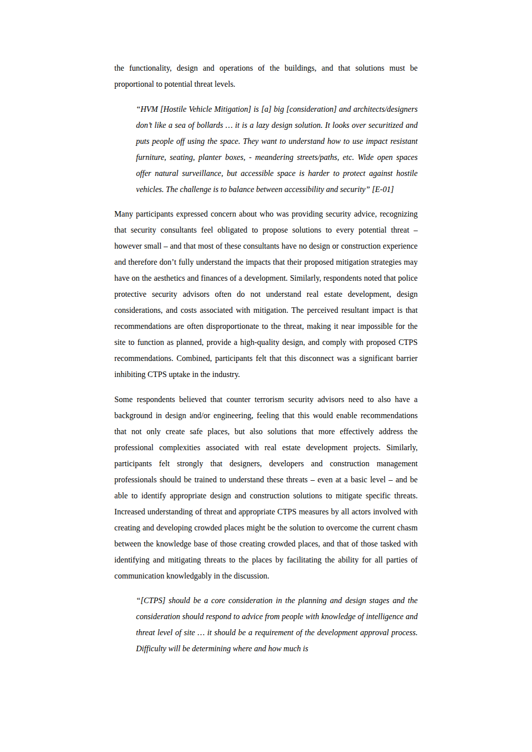the functionality, design and operations of the buildings, and that solutions must be proportional to potential threat levels.
“HVM [Hostile Vehicle Mitigation] is [a] big [consideration] and architects/designers don’t like a sea of bollards … it is a lazy design solution. It looks over securitized and puts people off using the space. They want to understand how to use impact resistant furniture, seating, planter boxes, - meandering streets/paths, etc. Wide open spaces offer natural surveillance, but accessible space is harder to protect against hostile vehicles. The challenge is to balance between accessibility and security” [E-01]
Many participants expressed concern about who was providing security advice, recognizing that security consultants feel obligated to propose solutions to every potential threat – however small – and that most of these consultants have no design or construction experience and therefore don’t fully understand the impacts that their proposed mitigation strategies may have on the aesthetics and finances of a development. Similarly, respondents noted that police protective security advisors often do not understand real estate development, design considerations, and costs associated with mitigation. The perceived resultant impact is that recommendations are often disproportionate to the threat, making it near impossible for the site to function as planned, provide a high-quality design, and comply with proposed CTPS recommendations. Combined, participants felt that this disconnect was a significant barrier inhibiting CTPS uptake in the industry.
Some respondents believed that counter terrorism security advisors need to also have a background in design and/or engineering, feeling that this would enable recommendations that not only create safe places, but also solutions that more effectively address the professional complexities associated with real estate development projects. Similarly, participants felt strongly that designers, developers and construction management professionals should be trained to understand these threats – even at a basic level – and be able to identify appropriate design and construction solutions to mitigate specific threats. Increased understanding of threat and appropriate CTPS measures by all actors involved with creating and developing crowded places might be the solution to overcome the current chasm between the knowledge base of those creating crowded places, and that of those tasked with identifying and mitigating threats to the places by facilitating the ability for all parties of communication knowledgably in the discussion.
“[CTPS] should be a core consideration in the planning and design stages and the consideration should respond to advice from people with knowledge of intelligence and threat level of site … it should be a requirement of the development approval process. Difficulty will be determining where and how much is